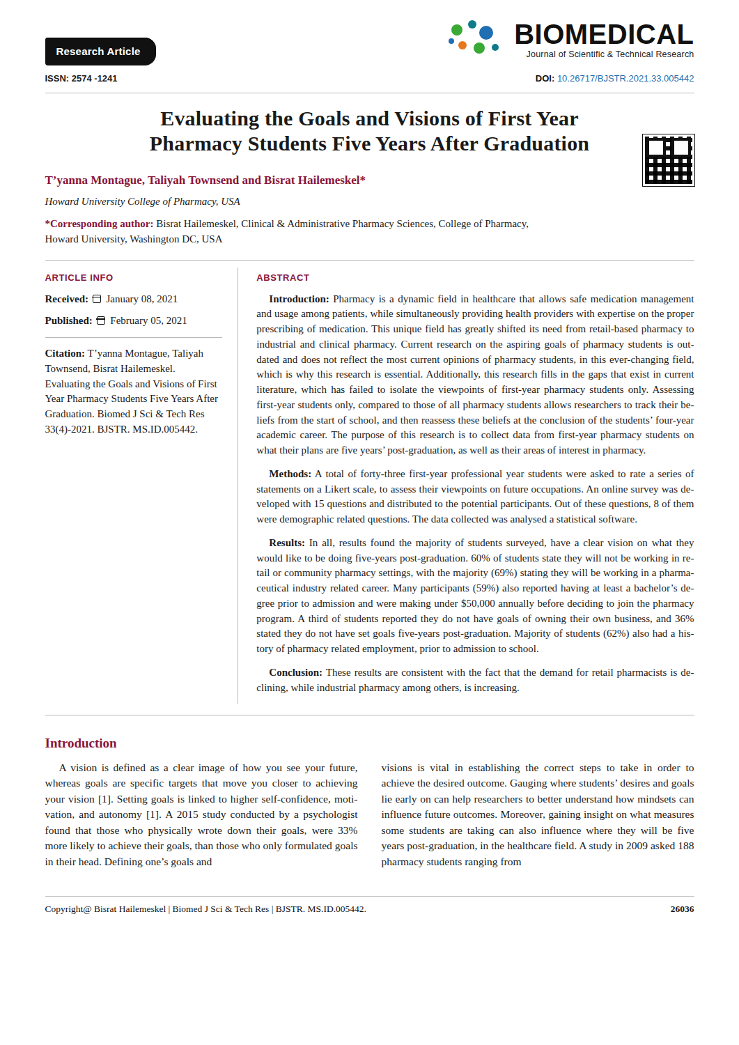Research Article
BIOMEDICAL
Journal of Scientific & Technical Research
ISSN: 2574 -1241
DOI: 10.26717/BJSTR.2021.33.005442
Evaluating the Goals and Visions of First Year
Pharmacy Students Five Years After Graduation
T’yanna Montague, Taliyah Townsend and Bisrat Hailemeskel*
Howard University College of Pharmacy, USA
*Corresponding author: Bisrat Hailemeskel, Clinical & Administrative Pharmacy Sciences, College of Pharmacy, Howard University, Washington DC, USA
ARTICLE INFO
Received: January 08, 2021
Published: February 05, 2021
Citation: T’yanna Montague, Taliyah Townsend, Bisrat Hailemeskel. Evaluating the Goals and Visions of First Year Pharmacy Students Five Years After Graduation. Biomed J Sci & Tech Res 33(4)-2021. BJSTR. MS.ID.005442.
ABSTRACT
Introduction: Pharmacy is a dynamic field in healthcare that allows safe medication management and usage among patients, while simultaneously providing health providers with expertise on the proper prescribing of medication. This unique field has greatly shifted its need from retail-based pharmacy to industrial and clinical pharmacy. Current research on the aspiring goals of pharmacy students is outdated and does not reflect the most current opinions of pharmacy students, in this ever-changing field, which is why this research is essential. Additionally, this research fills in the gaps that exist in current literature, which has failed to isolate the viewpoints of first-year pharmacy students only. Assessing first-year students only, compared to those of all pharmacy students allows researchers to track their beliefs from the start of school, and then reassess these beliefs at the conclusion of the students’ four-year academic career. The purpose of this research is to collect data from first-year pharmacy students on what their plans are five years’ post-graduation, as well as their areas of interest in pharmacy.
Methods: A total of forty-three first-year professional year students were asked to rate a series of statements on a Likert scale, to assess their viewpoints on future occupations. An online survey was developed with 15 questions and distributed to the potential participants. Out of these questions, 8 of them were demographic related questions. The data collected was analysed a statistical software.
Results: In all, results found the majority of students surveyed, have a clear vision on what they would like to be doing five-years post-graduation. 60% of students state they will not be working in retail or community pharmacy settings, with the majority (69%) stating they will be working in a pharmaceutical industry related career. Many participants (59%) also reported having at least a bachelor’s degree prior to admission and were making under $50,000 annually before deciding to join the pharmacy program. A third of students reported they do not have goals of owning their own business, and 36% stated they do not have set goals five-years post-graduation. Majority of students (62%) also had a history of pharmacy related employment, prior to admission to school.
Conclusion: These results are consistent with the fact that the demand for retail pharmacists is declining, while industrial pharmacy among others, is increasing.
Introduction
A vision is defined as a clear image of how you see your future, whereas goals are specific targets that move you closer to achieving your vision [1]. Setting goals is linked to higher self-confidence, motivation, and autonomy [1]. A 2015 study conducted by a psychologist found that those who physically wrote down their goals, were 33% more likely to achieve their goals, than those who only formulated goals in their head. Defining one’s goals and
visions is vital in establishing the correct steps to take in order to achieve the desired outcome. Gauging where students’ desires and goals lie early on can help researchers to better understand how mindsets can influence future outcomes. Moreover, gaining insight on what measures some students are taking can also influence where they will be five years post-graduation, in the healthcare field. A study in 2009 asked 188 pharmacy students ranging from
Copyright@ Bisrat Hailemeskel | Biomed J Sci & Tech Res | BJSTR. MS.ID.005442.
26036